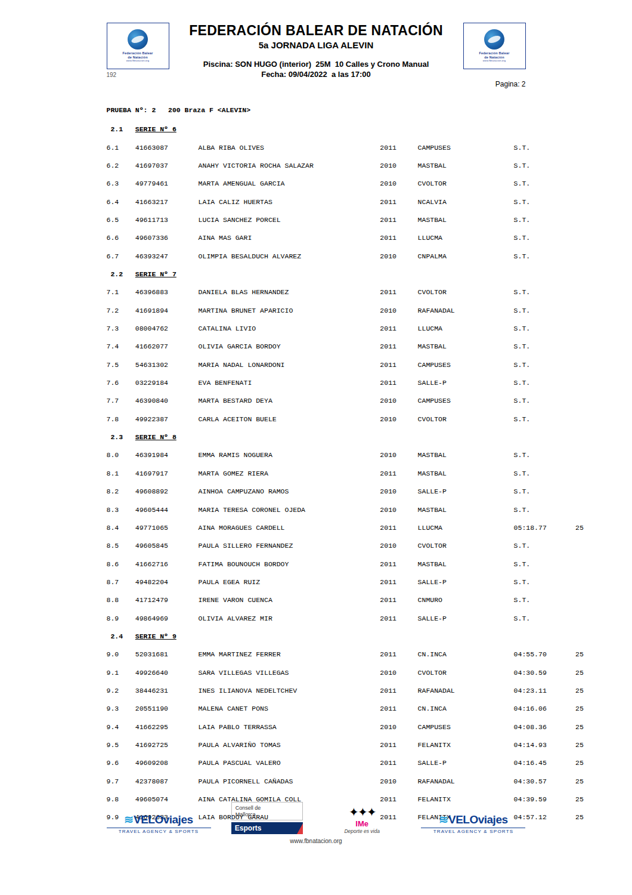Federación Balear
de Natación
www.fbnatacion.org
Federación Balear
de Natación
www.fbnatacion.org
FEDERACIÓN BALEAR DE NATACIÓN
5a JORNADA LIGA ALEVIN
Piscina: SON HUGO (interior) 25M 10 Calles y Crono Manual
Fecha: 09/04/2022 a las 17:00
192
Pagina: 2
PRUEBA Nº: 2 200 Braza F <ALEVIN>
2.1 SERIE Nº 6
6.141663087 ALBA RIBA OLIVES 2011 CAMPUSES S.T.
6.241697037 ANAHY VICTORIA ROCHA SALAZAR 2010 MASTBAL S.T.
6.349779461 MARTA AMENGUAL GARCIA 2010 CVOLTOR S.T.
6.441663217 LAIA CALIZ HUERTAS 2011 NCALVIA S.T.
6.549611713 LUCIA SANCHEZ PORCEL 2011 MASTBAL S.T.
6.649607336 AINA MAS GARI 2011 LLUCMA S.T.
6.746393247 OLIMPIA BESALDUCH ALVAREZ 2010 CNPALMA S.T.
2.2 SERIE Nº 7
7.146396883 DANIELA BLAS HERNANDEZ 2011 CVOLTOR S.T.
7.241691894 MARTINA BRUNET APARICIO 2010 RAFANADAL S.T.
7.308004762 CATALINA LIVIO 2011 LLUCMA S.T.
7.441662077 OLIVIA GARCIA BORDOY 2011 MASTBAL S.T.
7.554631302 MARIA NADAL LONARDONI 2011 CAMPUSES S.T.
7.603229184 EVA BENFENATI 2011 SALLE-P S.T.
7.746390840 MARTA BESTARD DEYA 2010 CAMPUSES S.T.
7.849922387 CARLA ACEITON BUELE 2010 CVOLTOR S.T.
2.3 SERIE Nº 8
8.046391984 EMMA RAMIS NOGUERA 2010 MASTBAL S.T.
8.141697917 MARTA GOMEZ RIERA 2011 MASTBAL S.T.
8.249608892 AINHOA CAMPUZANO RAMOS 2010 SALLE-P S.T.
8.349605444 MARIA TERESA CORONEL OJEDA 2010 MASTBAL S.T.
8.449771065 AINA MORAGUES CARDELL 2011 LLUCMA 05:18.7725
8.549605845 PAULA SILLERO FERNANDEZ 2010 CVOLTOR S.T.
8.641662716 FATIMA BOUNOUCH BORDOY 2011 MASTBAL S.T.
8.749482204 PAULA EGEA RUIZ 2011 SALLE-P S.T.
8.841712479 IRENE VARON CUENCA 2011 CNMURO S.T.
8.949864969 OLIVIA ALVAREZ MIR 2011 SALLE-P S.T.
2.4 SERIE Nº 9
9.052031681 EMMA MARTINEZ FERRER 2011 CN.INCA 04:55.7025
9.149926640 SARA VILLEGAS VILLEGAS 2010 CVOLTOR 04:30.5925
9.238446231 INES ILIANOVA NEDELTCHEV 2011 RAFANADAL 04:23.1125
9.320551190 MALENA CANET PONS 2011 CN.INCA 04:16.0625
9.441662295 LAIA PABLO TERRASSA 2010 CAMPUSES 04:08.3625
9.541692725 PAULA ALVARIÑO TOMAS 2011 FELANITX 04:14.9325
9.649609208 PAULA PASCUAL VALERO 2011 SALLE-P 04:16.4525
9.742378087 PAULA PICORNELL CAÑADAS 2010 RAFANADAL 04:30.5725
9.849605074 AINA CATALINA GOMILA COLL 2011 FELANITX 04:39.5925
9.941692633 LAIA BORDOY GARAU 2011 FELANITX 04:57.1225
≋VELOviajes
TRAVEL AGENCY & SPORTS
Consell de
Mallorca
Esports
✦✦✦
IMe
Deporte es vida
≋VELOviajes
TRAVEL AGENCY & SPORTS
www.fbnatacion.org